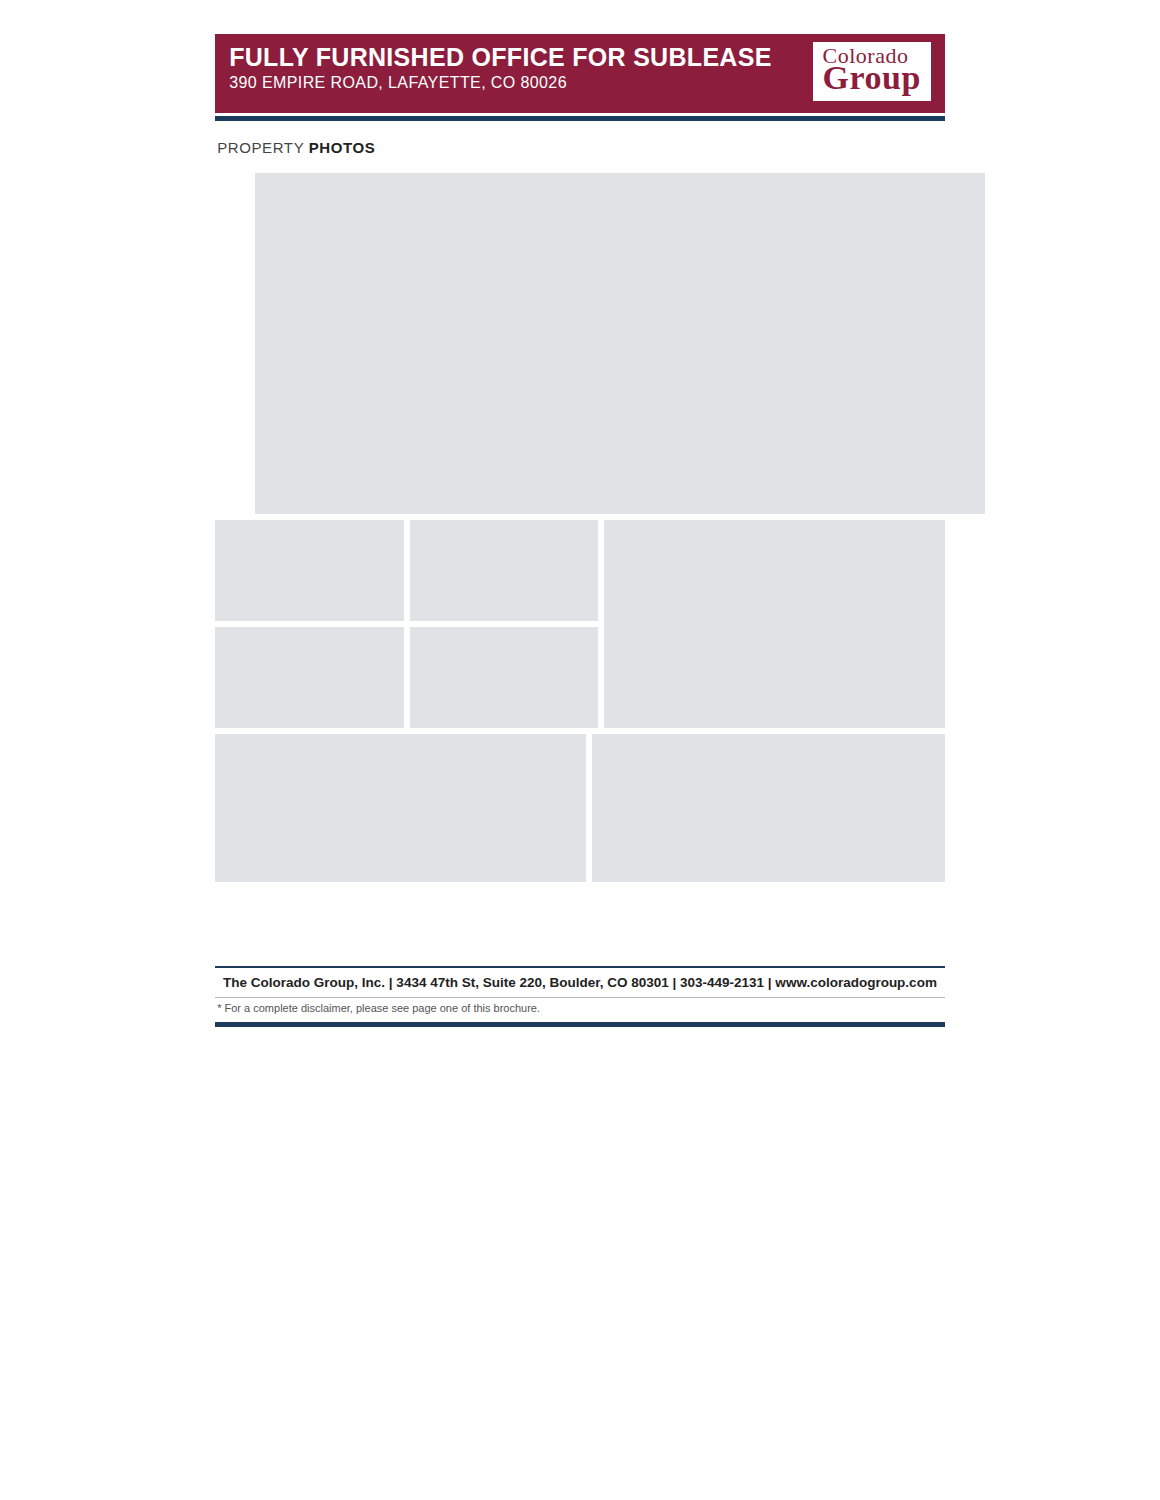Fully Furnished Office for Sublease
390 Empire Road, Lafayette, CO 80026
Colorado Group
Property Photos
The Colorado Group, Inc. | 3434 47th St, Suite 220, Boulder, CO 80301 | 303-449-2131 | www.coloradogroup.com
* For a complete disclaimer, please see page one of this brochure.